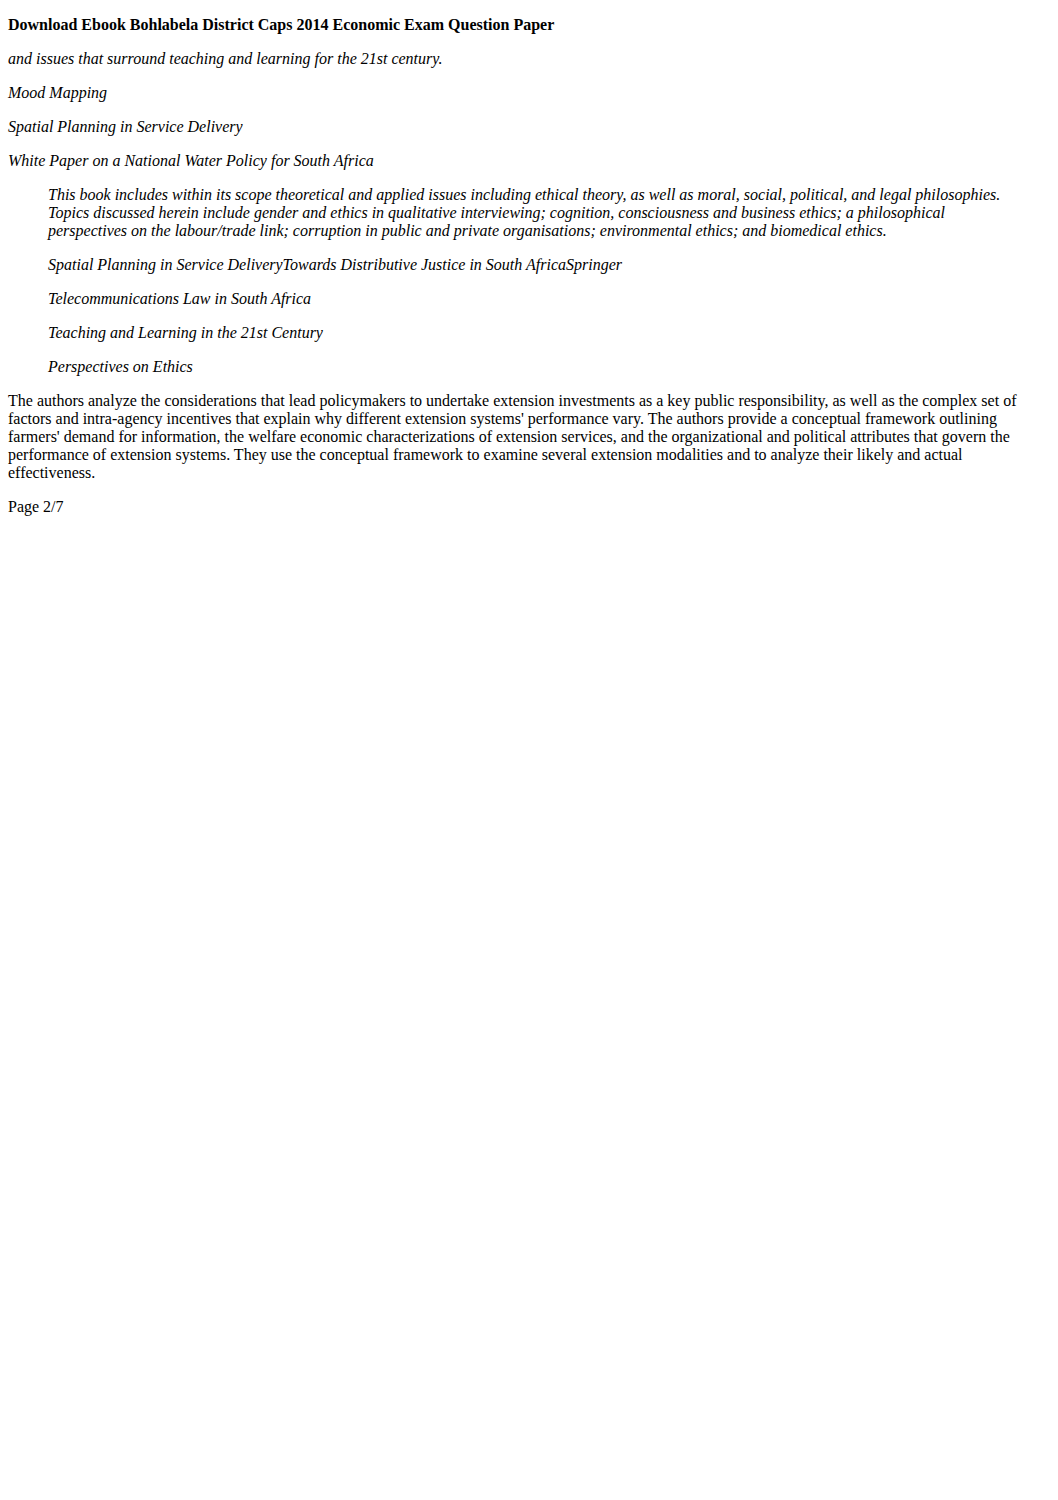Download Ebook Bohlabela District Caps 2014 Economic Exam Question Paper
and issues that surround teaching and learning for the 21st century.
Mood Mapping
Spatial Planning in Service Delivery
White Paper on a National Water Policy for South Africa
This book includes within its scope theoretical and applied issues including ethical theory, as well as moral, social, political, and legal philosophies. Topics discussed herein include gender and ethics in qualitative interviewing; cognition, consciousness and business ethics; a philosophical perspectives on the labour/trade link; corruption in public and private organisations; environmental ethics; and biomedical ethics.
Spatial Planning in Service DeliveryTowards Distributive Justice in South AfricaSpringer
Telecommunications Law in South Africa
Teaching and Learning in the 21st Century
Perspectives on Ethics
The authors analyze the considerations that lead policymakers to undertake extension investments as a key public responsibility, as well as the complex set of factors and intra-agency incentives that explain why different extension systems' performance vary. The authors provide a conceptual framework outlining farmers' demand for information, the welfare economic characterizations of extension services, and the organizational and political attributes that govern the performance of extension systems. They use the conceptual framework to examine several extension modalities and to analyze their likely and actual effectiveness.
Page 2/7